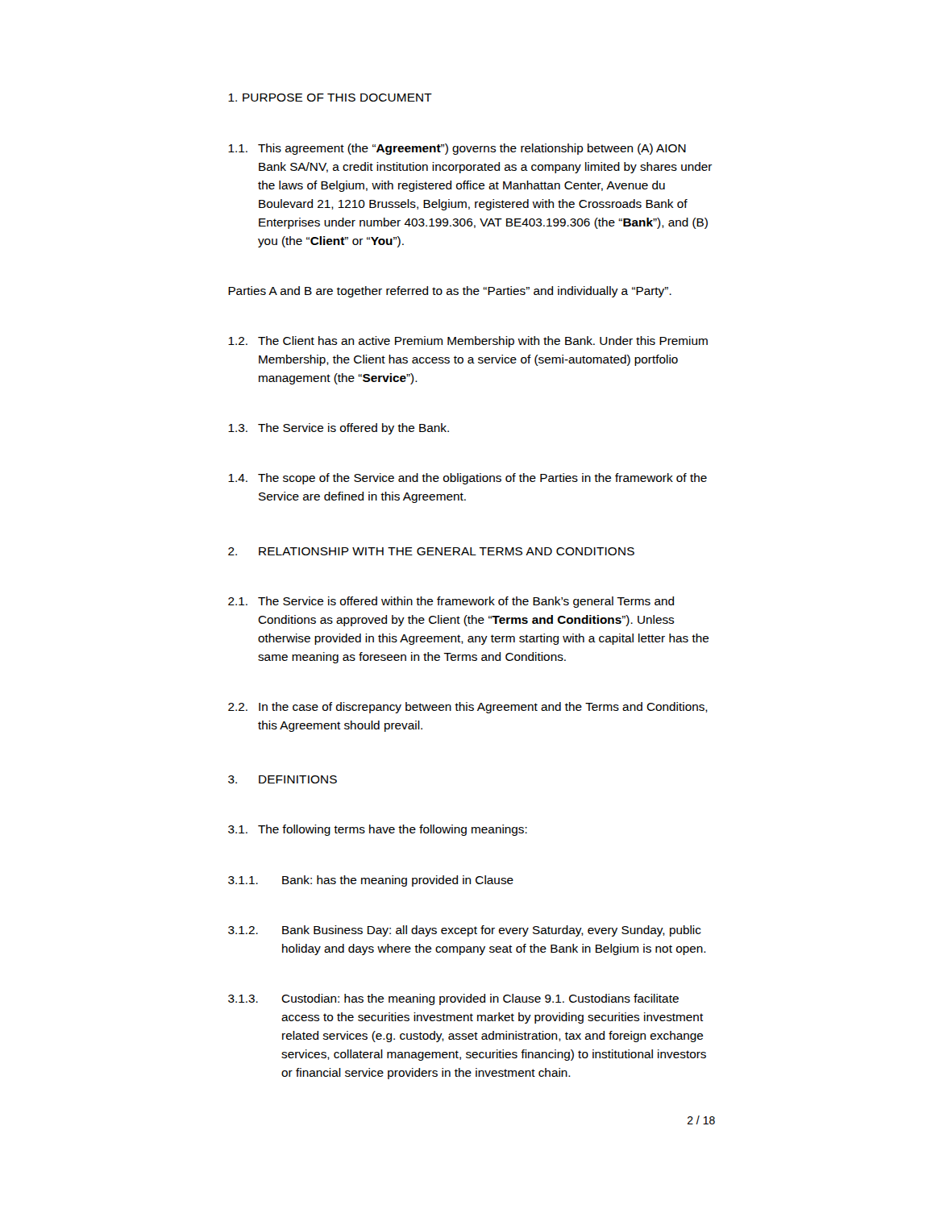1. PURPOSE OF THIS DOCUMENT
1.1.
This agreement (the “Agreement”) governs the relationship between (A) AION Bank SA/NV, a credit institution incorporated as a company limited by shares under the laws of Belgium, with registered office at Manhattan Center, Avenue du Boulevard 21, 1210 Brussels, Belgium, registered with the Crossroads Bank of Enterprises under number 403.199.306, VAT BE403.199.306 (the “Bank”), and (B) you (the “Client” or “You”).
Parties A and B are together referred to as the “Parties” and individually a “Party”.
1.2.
The Client has an active Premium Membership with the Bank. Under this Premium Membership, the Client has access to a service of (semi-automated) portfolio management (the “Service”).
1.3.
The Service is offered by the Bank.
1.4.
The scope of the Service and the obligations of the Parties in the framework of the Service are defined in this Agreement.
2.
RELATIONSHIP WITH THE GENERAL TERMS AND CONDITIONS
2.1.
The Service is offered within the framework of the Bank’s general Terms and Conditions as approved by the Client (the “Terms and Conditions”). Unless otherwise provided in this Agreement, any term starting with a capital letter has the same meaning as foreseen in the Terms and Conditions.
2.2.
In the case of discrepancy between this Agreement and the Terms and Conditions, this Agreement should prevail.
3.
DEFINITIONS
3.1.
The following terms have the following meanings:
3.1.1.
Bank: has the meaning provided in Clause
3.1.2.
Bank Business Day: all days except for every Saturday, every Sunday, public holiday and days where the company seat of the Bank in Belgium is not open.
3.1.3.
Custodian: has the meaning provided in Clause 9.1. Custodians facilitate access to the securities investment market by providing securities investment related services (e.g. custody, asset administration, tax and foreign exchange services, collateral management, securities financing) to institutional investors or financial service providers in the investment chain.
2 / 18